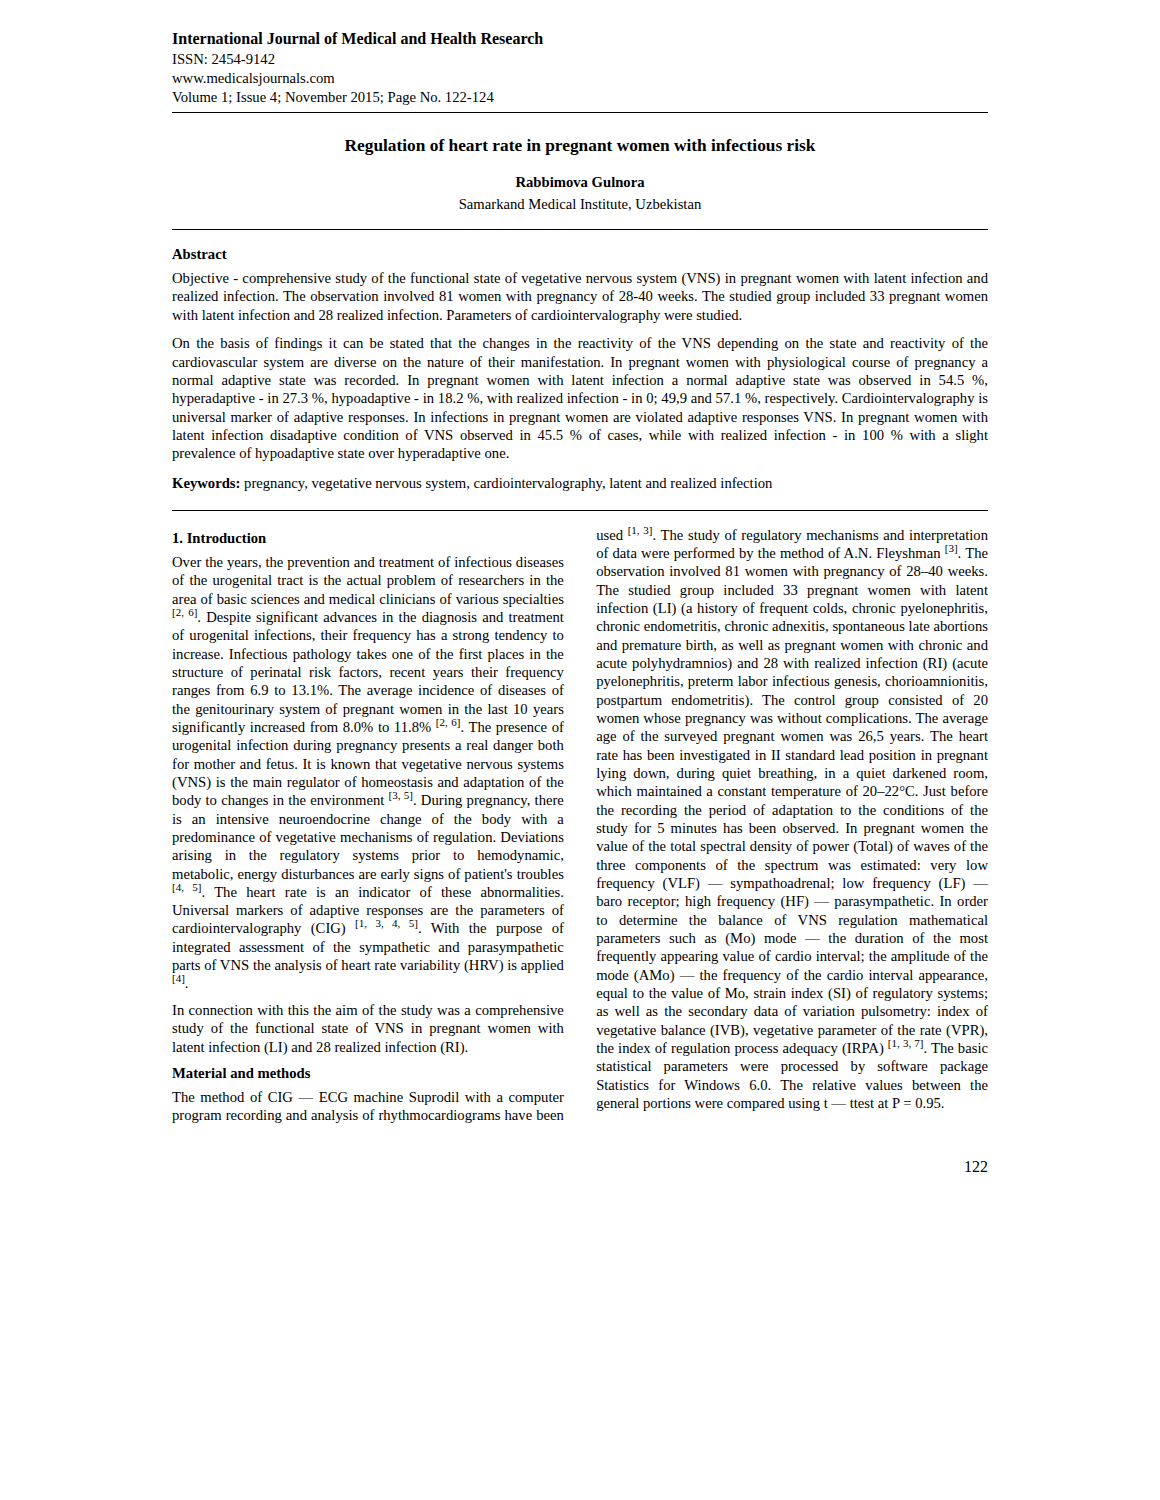International Journal of Medical and Health Research
ISSN: 2454-9142
www.medicalsjournals.com
Volume 1; Issue 4; November 2015; Page No. 122-124
Regulation of heart rate in pregnant women with infectious risk
Rabbimova Gulnora
Samarkand Medical Institute, Uzbekistan
Abstract
Objective - comprehensive study of the functional state of vegetative nervous system (VNS) in pregnant women with latent infection and realized infection. The observation involved 81 women with pregnancy of 28-40 weeks. The studied group included 33 pregnant women with latent infection and 28 realized infection. Parameters of cardiointervalography were studied.
On the basis of findings it can be stated that the changes in the reactivity of the VNS depending on the state and reactivity of the cardiovascular system are diverse on the nature of their manifestation. In pregnant women with physiological course of pregnancy a normal adaptive state was recorded. In pregnant women with latent infection a normal adaptive state was observed in 54.5 %, hyperadaptive - in 27.3 %, hypoadaptive - in 18.2 %, with realized infection - in 0; 49,9 and 57.1 %, respectively. Cardiointervalography is universal marker of adaptive responses. In infections in pregnant women are violated adaptive responses VNS. In pregnant women with latent infection disadaptive condition of VNS observed in 45.5 % of cases, while with realized infection - in 100 % with a slight prevalence of hypoadaptive state over hyperadaptive one.
Keywords: pregnancy, vegetative nervous system, cardiointervalography, latent and realized infection
1. Introduction
Over the years, the prevention and treatment of infectious diseases of the urogenital tract is the actual problem of researchers in the area of basic sciences and medical clinicians of various specialties [2, 6]. Despite significant advances in the diagnosis and treatment of urogenital infections, their frequency has a strong tendency to increase. Infectious pathology takes one of the first places in the structure of perinatal risk factors, recent years their frequency ranges from 6.9 to 13.1%. The average incidence of diseases of the genitourinary system of pregnant women in the last 10 years significantly increased from 8.0% to 11.8% [2, 6]. The presence of urogenital infection during pregnancy presents a real danger both for mother and fetus. It is known that vegetative nervous systems (VNS) is the main regulator of homeostasis and adaptation of the body to changes in the environment [3, 5]. During pregnancy, there is an intensive neuroendocrine change of the body with a predominance of vegetative mechanisms of regulation. Deviations arising in the regulatory systems prior to hemodynamic, metabolic, energy disturbances are early signs of patient's troubles [4, 5]. The heart rate is an indicator of these abnormalities. Universal markers of adaptive responses are the parameters of cardiointervalography (CIG) [1, 3, 4, 5]. With the purpose of integrated assessment of the sympathetic and parasympathetic parts of VNS the analysis of heart rate variability (HRV) is applied [4].
In connection with this the aim of the study was a comprehensive study of the functional state of VNS in pregnant women with latent infection (LI) and 28 realized infection (RI).
Material and methods
The method of CIG — ECG machine Suprodil with a computer program recording and analysis of rhythmocardiograms have been used [1, 3]. The study of regulatory mechanisms and interpretation of data were performed by the method of A.N. Fleyshman [3]. The observation involved 81 women with pregnancy of 28–40 weeks. The studied group included 33 pregnant women with latent infection (LI) (a history of frequent colds, chronic pyelonephritis, chronic endometritis, chronic adnexitis, spontaneous late abortions and premature birth, as well as pregnant women with chronic and acute polyhydramnios) and 28 with realized infection (RI) (acute pyelonephritis, preterm labor infectious genesis, chorioamnionitis, postpartum endometritis). The control group consisted of 20 women whose pregnancy was without complications. The average age of the surveyed pregnant women was 26,5 years. The heart rate has been investigated in II standard lead position in pregnant lying down, during quiet breathing, in a quiet darkened room, which maintained a constant temperature of 20–22°C. Just before the recording the period of adaptation to the conditions of the study for 5 minutes has been observed. In pregnant women the value of the total spectral density of power (Total) of waves of the three components of the spectrum was estimated: very low frequency (VLF) — sympathoadrenal; low frequency (LF) — baro receptor; high frequency (HF) — parasympathetic. In order to determine the balance of VNS regulation mathematical parameters such as (Mo) mode — the duration of the most frequently appearing value of cardio interval; the amplitude of the mode (AMo) — the frequency of the cardio interval appearance, equal to the value of Mo, strain index (SI) of regulatory systems; as well as the secondary data of variation pulsometry: index of vegetative balance (IVB), vegetative parameter of the rate (VPR), the index of regulation process adequacy (IRPA) [1, 3, 7]. The basic statistical parameters were processed by software package Statistics for Windows 6.0. The relative values between the general portions were compared using t — ttest at P = 0.95.
122